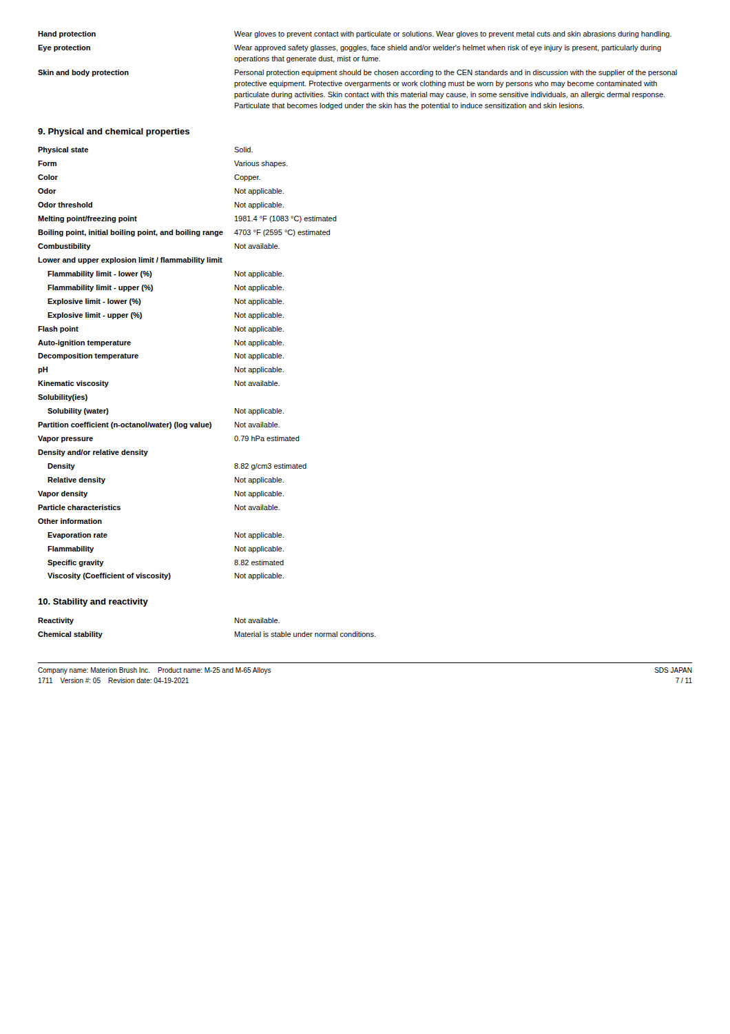| Hand protection | Wear gloves to prevent contact with particulate or solutions. Wear gloves to prevent metal cuts and skin abrasions during handling. |
| Eye protection | Wear approved safety glasses, goggles, face shield and/or welder's helmet when risk of eye injury is present, particularly during operations that generate dust, mist or fume. |
| Skin and body protection | Personal protection equipment should be chosen according to the CEN standards and in discussion with the supplier of the personal protective equipment. Protective overgarments or work clothing must be worn by persons who may become contaminated with particulate during activities. Skin contact with this material may cause, in some sensitive individuals, an allergic dermal response. Particulate that becomes lodged under the skin has the potential to induce sensitization and skin lesions. |
9. Physical and chemical properties
| Physical state | Solid. |
| Form | Various shapes. |
| Color | Copper. |
| Odor | Not applicable. |
| Odor threshold | Not applicable. |
| Melting point/freezing point | 1981.4 °F (1083 °C) estimated |
| Boiling point, initial boiling point, and boiling range | 4703 °F (2595 °C) estimated |
| Combustibility | Not available. |
| Lower and upper explosion limit / flammability limit |
| Flammability limit - lower (%) | Not applicable. |
| Flammability limit - upper (%) | Not applicable. |
| Explosive limit - lower (%) | Not applicable. |
| Explosive limit - upper (%) | Not applicable. |
| Flash point | Not applicable. |
| Auto-ignition temperature | Not applicable. |
| Decomposition temperature | Not applicable. |
| pH | Not applicable. |
| Kinematic viscosity | Not available. |
| Solubility(ies) | |
| Solubility (water) | Not applicable. |
| Partition coefficient (n-octanol/water) (log value) | Not available. |
| Vapor pressure | 0.79 hPa estimated |
| Density and/or relative density | |
| Density | 8.82 g/cm3 estimated |
| Relative density | Not applicable. |
| Vapor density | Not applicable. |
| Particle characteristics | Not available. |
| Other information | |
| Evaporation rate | Not applicable. |
| Flammability | Not applicable. |
| Specific gravity | 8.82 estimated |
| Viscosity (Coefficient of viscosity) | Not applicable. |
10. Stability and reactivity
| Reactivity | Not available. |
| Chemical stability | Material is stable under normal conditions. |
| Company name: Materion Brush Inc. Product name: M-25 and M-65 Alloys | SDS JAPAN |
| 1711 Version #: 05 Revision date: 04-19-2021 | 7 / 11 |